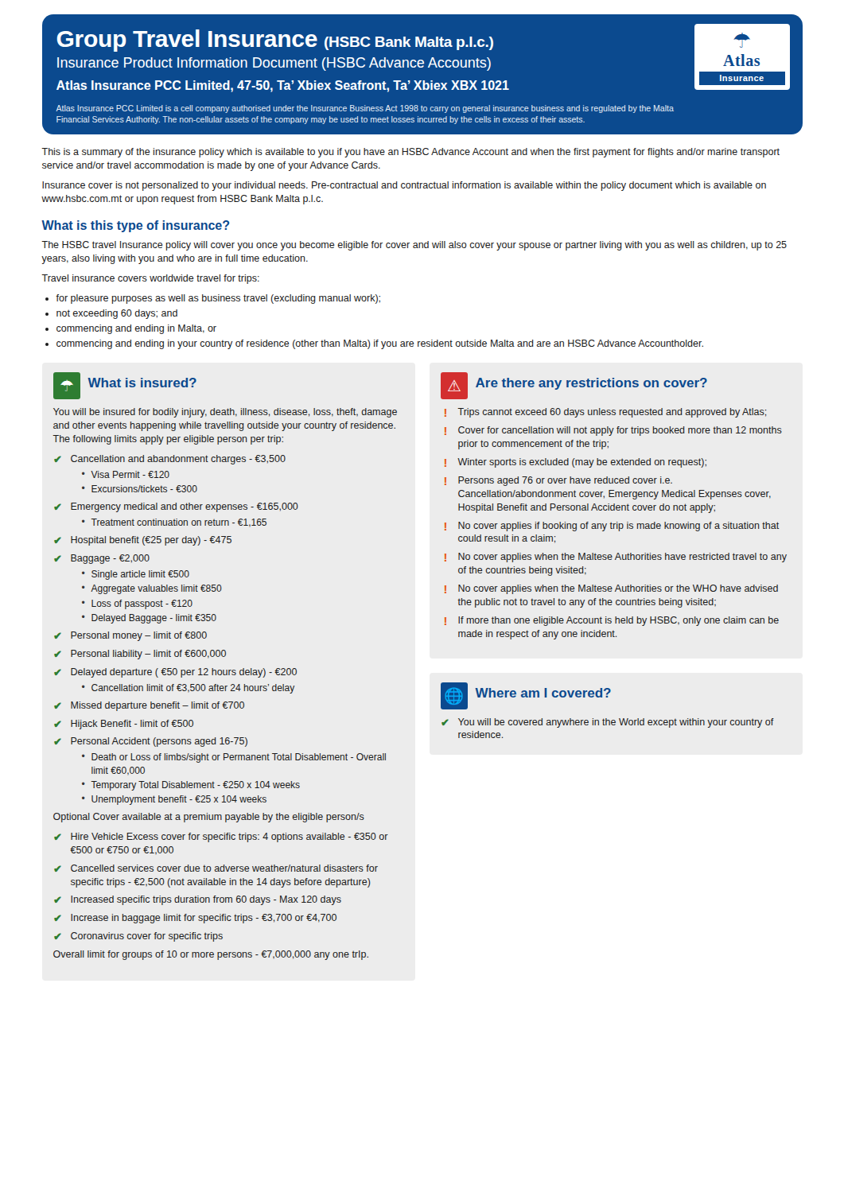☂
Atlas
Insurance
Group Travel Insurance (HSBC Bank Malta p.l.c.)
Insurance Product Information Document (HSBC Advance Accounts)
Atlas Insurance PCC Limited, 47-50, Ta’ Xbiex Seafront, Ta’ Xbiex XBX 1021
Atlas Insurance PCC Limited is a cell company authorised under the Insurance Business Act 1998 to carry on general insurance business and is regulated by the Malta Financial Services Authority. The non-cellular assets of the company may be used to meet losses incurred by the cells in excess of their assets.
This is a summary of the insurance policy which is available to you if you have an HSBC Advance Account and when the first payment for flights and/or marine transport service and/or travel accommodation is made by one of your Advance Cards.
Insurance cover is not personalized to your individual needs. Pre-contractual and contractual information is available within the policy document which is available on www.hsbc.com.mt or upon request from HSBC Bank Malta p.l.c.
What is this type of insurance?
The HSBC travel Insurance policy will cover you once you become eligible for cover and will also cover your spouse or partner living with you as well as children, up to 25 years, also living with you and who are in full time education.
Travel insurance covers worldwide travel for trips:
for pleasure purposes as well as business travel (excluding manual work);
not exceeding 60 days; and
commencing and ending in Malta, or
commencing and ending in your country of residence (other than Malta) if you are resident outside Malta and are an HSBC Advance Accountholder.
☂
What is insured?
You will be insured for bodily injury, death, illness, disease, loss, theft, damage and other events happening while travelling outside your country of residence. The following limits apply per eligible person per trip:
Cancellation and abandonment charges - €3,500
Visa Permit - €120
Excursions/tickets - €300
Emergency medical and other expenses - €165,000
Treatment continuation on return - €1,165
Hospital benefit (€25 per day) - €475
Baggage - €2,000
Single article limit €500
Aggregate valuables limit €850
Loss of passpost - €120
Delayed Baggage - limit €350
Personal money – limit of €800
Personal liability – limit of €600,000
Delayed departure ( €50 per 12 hours delay) - €200
Cancellation limit of €3,500 after 24 hours’ delay
Missed departure benefit – limit of €700
Hijack Benefit - limit of €500
Personal Accident (persons aged 16-75)
Death or Loss of limbs/sight or Permanent Total Disablement - Overall limit €60,000
Temporary Total Disablement - €250 x 104 weeks
Unemployment benefit - €25 x 104 weeks
Optional Cover available at a premium payable by the eligible person/s
Hire Vehicle Excess cover for specific trips: 4 options available - €350 or €500 or €750 or €1,000
Cancelled services cover due to adverse weather/natural disasters for specific trips - €2,500 (not available in the 14 days before departure)
Increased specific trips duration from 60 days - Max 120 days
Increase in baggage limit for specific trips - €3,700 or €4,700
Coronavirus cover for specific trips
Overall limit for groups of 10 or more persons - €7,000,000 any one trIp.
⚠
Are there any restrictions on cover?
Trips cannot exceed 60 days unless requested and approved by Atlas;
Cover for cancellation will not apply for trips booked more than 12 months prior to commencement of the trip;
Winter sports is excluded (may be extended on request);
Persons aged 76 or over have reduced cover i.e. Cancellation/abondonment cover, Emergency Medical Expenses cover, Hospital Benefit and Personal Accident cover do not apply;
No cover applies if booking of any trip is made knowing of a situation that could result in a claim;
No cover applies when the Maltese Authorities have restricted travel to any of the countries being visited;
No cover applies when the Maltese Authorities or the WHO have advised the public not to travel to any of the countries being visited;
If more than one eligible Account is held by HSBC, only one claim can be made in respect of any one incident.
🌐
Where am I covered?
You will be covered anywhere in the World except within your country of residence.